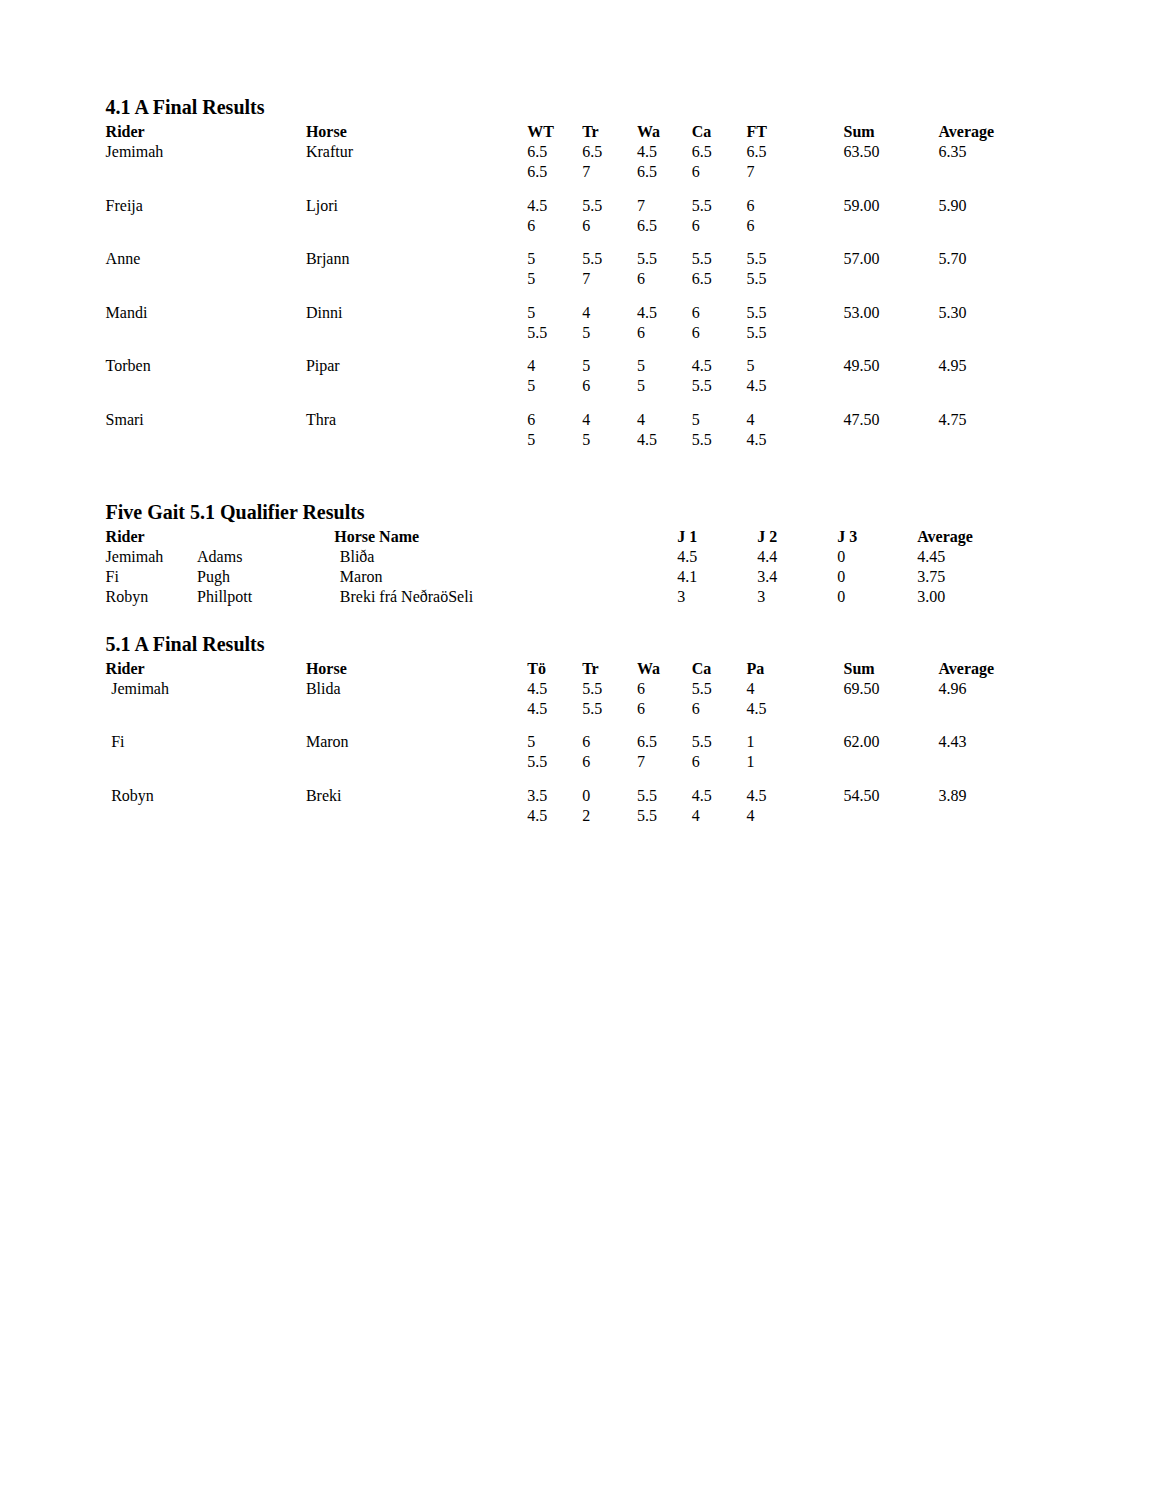4.1 A Final Results
| Rider | Horse | WT | Tr | Wa | Ca | FT | | Sum | Average |
| --- | --- | --- | --- | --- | --- | --- | --- | --- | --- |
| Jemimah | Kraftur | 6.5 | 6.5 | 4.5 | 6.5 | 6.5 | | 63.50 | 6.35 |
| | | 6.5 | 7 | 6.5 | 6 | 7 | | | |
| Freija | Ljori | 4.5 | 5.5 | 7 | 5.5 | 6 | | 59.00 | 5.90 |
| | | 6 | 6 | 6.5 | 6 | 6 | | | |
| Anne | Brjann | 5 | 5.5 | 5.5 | 5.5 | 5.5 | | 57.00 | 5.70 |
| | | 5 | 7 | 6 | 6.5 | 5.5 | | | |
| Mandi | Dinni | 5 | 4 | 4.5 | 6 | 5.5 | | 53.00 | 5.30 |
| | | 5.5 | 5 | 6 | 6 | 5.5 | | | |
| Torben | Pipar | 4 | 5 | 5 | 4.5 | 5 | | 49.50 | 4.95 |
| | | 5 | 6 | 5 | 5.5 | 4.5 | | | |
| Smari | Thra | 6 | 4 | 4 | 5 | 4 | | 47.50 | 4.75 |
| | | 5 | 5 | 4.5 | 5.5 | 4.5 | | | |
Five Gait 5.1 Qualifier Results
| Rider | | Horse Name | J 1 | J 2 | J 3 | Average |
| --- | --- | --- | --- | --- | --- | --- |
| Jemimah | Adams | Bliða | 4.5 | 4.4 | 0 | 4.45 |
| Fi | Pugh | Maron | 4.1 | 3.4 | 0 | 3.75 |
| Robyn | Phillpott | Breki frá NeðraöSeli | 3 | 3 | 0 | 3.00 |
5.1 A Final Results
| Rider | Horse | Tö | Tr | Wa | Ca | Pa | | Sum | Average |
| --- | --- | --- | --- | --- | --- | --- | --- | --- | --- |
| Jemimah | Blida | 4.5 | 5.5 | 6 | 5.5 | 4 | | 69.50 | 4.96 |
| | | 4.5 | 5.5 | 6 | 6 | 4.5 | | | |
| Fi | Maron | 5 | 6 | 6.5 | 5.5 | 1 | | 62.00 | 4.43 |
| | | 5.5 | 6 | 7 | 6 | 1 | | | |
| Robyn | Breki | 3.5 | 0 | 5.5 | 4.5 | 4.5 | | 54.50 | 3.89 |
| | | 4.5 | 2 | 5.5 | 4 | 4 | | | |